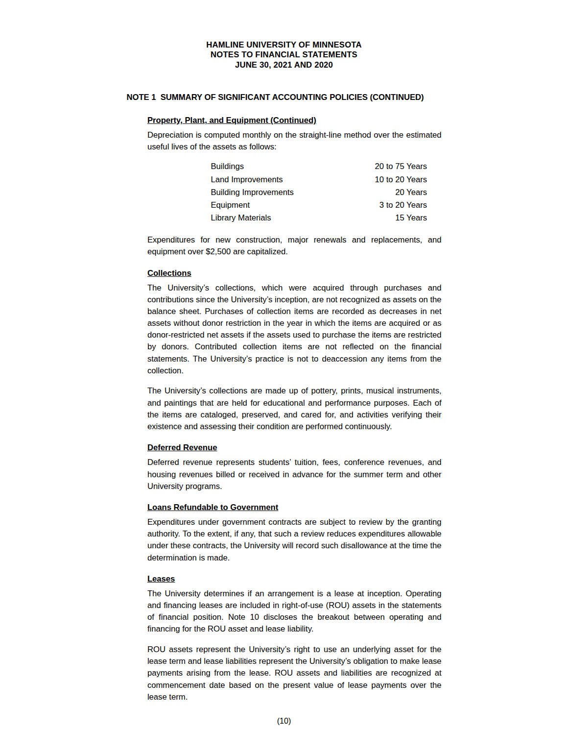HAMLINE UNIVERSITY OF MINNESOTA
NOTES TO FINANCIAL STATEMENTS
JUNE 30, 2021 AND 2020
NOTE 1 SUMMARY OF SIGNIFICANT ACCOUNTING POLICIES (CONTINUED)
Property, Plant, and Equipment (Continued)
Depreciation is computed monthly on the straight-line method over the estimated useful lives of the assets as follows:
| Buildings | 20 to 75 Years |
| Land Improvements | 10 to 20 Years |
| Building Improvements | 20 Years |
| Equipment | 3 to 20 Years |
| Library Materials | 15 Years |
Expenditures for new construction, major renewals and replacements, and equipment over $2,500 are capitalized.
Collections
The University’s collections, which were acquired through purchases and contributions since the University’s inception, are not recognized as assets on the balance sheet. Purchases of collection items are recorded as decreases in net assets without donor restriction in the year in which the items are acquired or as donor-restricted net assets if the assets used to purchase the items are restricted by donors. Contributed collection items are not reflected on the financial statements. The University’s practice is not to deaccession any items from the collection.
The University’s collections are made up of pottery, prints, musical instruments, and paintings that are held for educational and performance purposes. Each of the items are cataloged, preserved, and cared for, and activities verifying their existence and assessing their condition are performed continuously.
Deferred Revenue
Deferred revenue represents students’ tuition, fees, conference revenues, and housing revenues billed or received in advance for the summer term and other University programs.
Loans Refundable to Government
Expenditures under government contracts are subject to review by the granting authority. To the extent, if any, that such a review reduces expenditures allowable under these contracts, the University will record such disallowance at the time the determination is made.
Leases
The University determines if an arrangement is a lease at inception. Operating and financing leases are included in right-of-use (ROU) assets in the statements of financial position. Note 10 discloses the breakout between operating and financing for the ROU asset and lease liability.
ROU assets represent the University’s right to use an underlying asset for the lease term and lease liabilities represent the University’s obligation to make lease payments arising from the lease. ROU assets and liabilities are recognized at commencement date based on the present value of lease payments over the lease term.
(10)